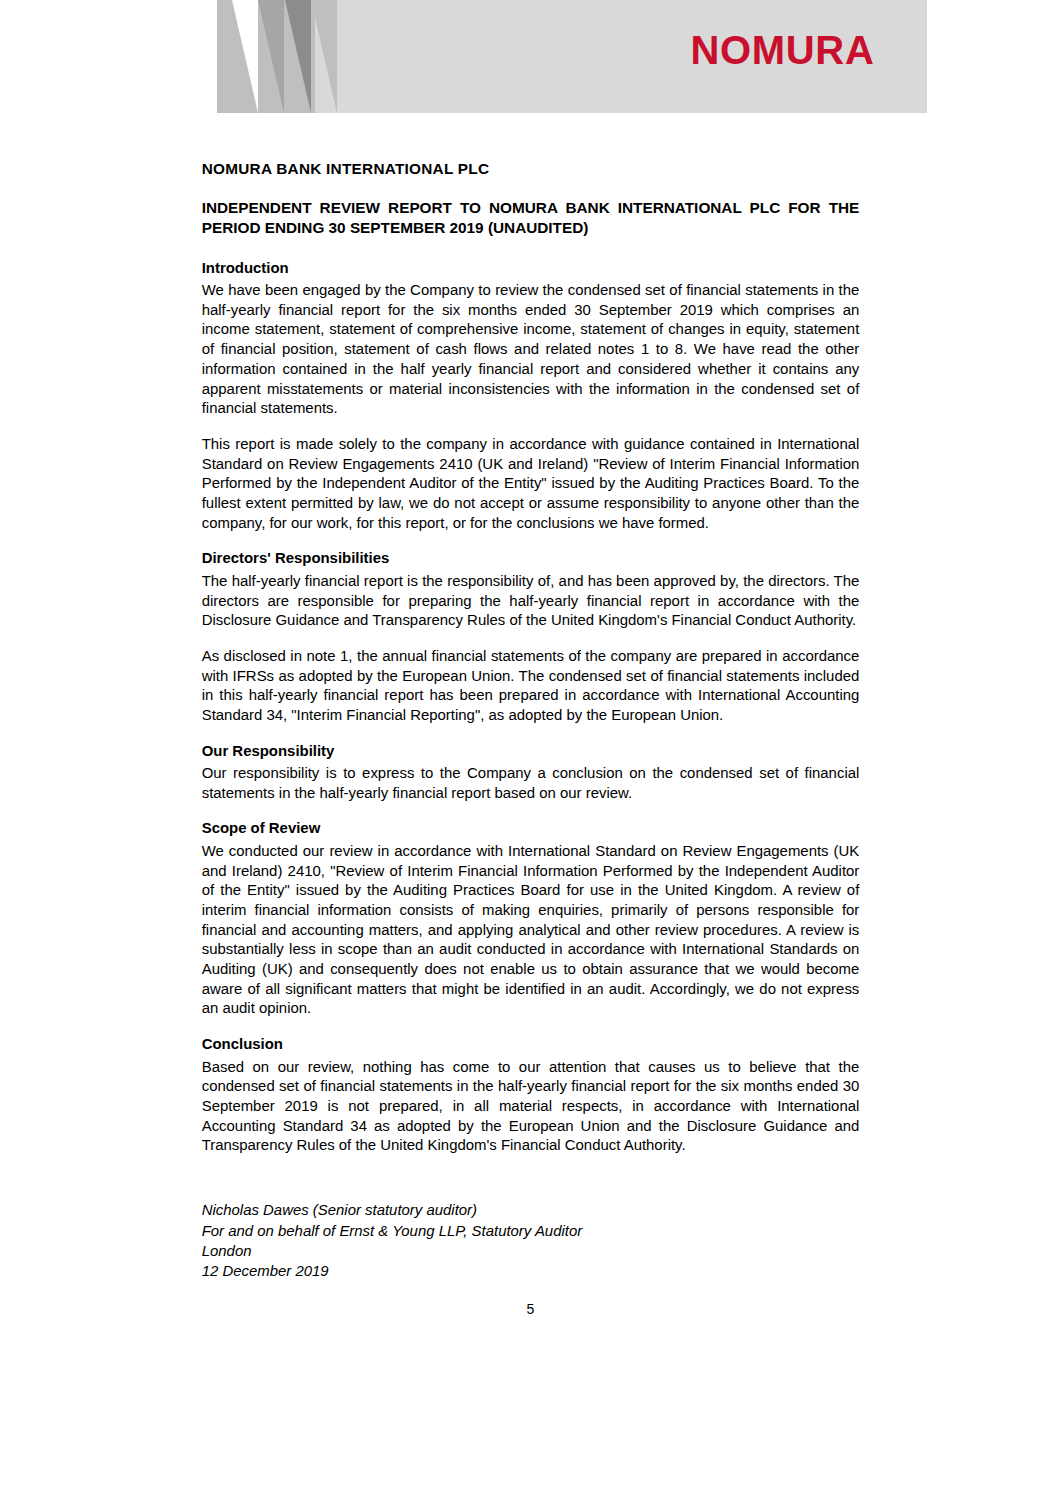NOMURA
NOMURA BANK INTERNATIONAL PLC
INDEPENDENT REVIEW REPORT TO NOMURA BANK INTERNATIONAL PLC FOR THE PERIOD ENDING 30 SEPTEMBER 2019 (UNAUDITED)
Introduction
We have been engaged by the Company to review the condensed set of financial statements in the half-yearly financial report for the six months ended 30 September 2019 which comprises an income statement, statement of comprehensive income, statement of changes in equity, statement of financial position, statement of cash flows and related notes 1 to 8. We have read the other information contained in the half yearly financial report and considered whether it contains any apparent misstatements or material inconsistencies with the information in the condensed set of financial statements.
This report is made solely to the company in accordance with guidance contained in International Standard on Review Engagements 2410 (UK and Ireland) "Review of Interim Financial Information Performed by the Independent Auditor of the Entity" issued by the Auditing Practices Board. To the fullest extent permitted by law, we do not accept or assume responsibility to anyone other than the company, for our work, for this report, or for the conclusions we have formed.
Directors' Responsibilities
The half-yearly financial report is the responsibility of, and has been approved by, the directors. The directors are responsible for preparing the half-yearly financial report in accordance with the Disclosure Guidance and Transparency Rules of the United Kingdom's Financial Conduct Authority.
As disclosed in note 1, the annual financial statements of the company are prepared in accordance with IFRSs as adopted by the European Union. The condensed set of financial statements included in this half-yearly financial report has been prepared in accordance with International Accounting Standard 34, "Interim Financial Reporting", as adopted by the European Union.
Our Responsibility
Our responsibility is to express to the Company a conclusion on the condensed set of financial statements in the half-yearly financial report based on our review.
Scope of Review
We conducted our review in accordance with International Standard on Review Engagements (UK and Ireland) 2410, "Review of Interim Financial Information Performed by the Independent Auditor of the Entity" issued by the Auditing Practices Board for use in the United Kingdom. A review of interim financial information consists of making enquiries, primarily of persons responsible for financial and accounting matters, and applying analytical and other review procedures. A review is substantially less in scope than an audit conducted in accordance with International Standards on Auditing (UK) and consequently does not enable us to obtain assurance that we would become aware of all significant matters that might be identified in an audit. Accordingly, we do not express an audit opinion.
Conclusion
Based on our review, nothing has come to our attention that causes us to believe that the condensed set of financial statements in the half-yearly financial report for the six months ended 30 September 2019 is not prepared, in all material respects, in accordance with International Accounting Standard 34 as adopted by the European Union and the Disclosure Guidance and Transparency Rules of the United Kingdom's Financial Conduct Authority.
Nicholas Dawes (Senior statutory auditor)
For and on behalf of Ernst & Young LLP, Statutory Auditor
London
12 December 2019
5